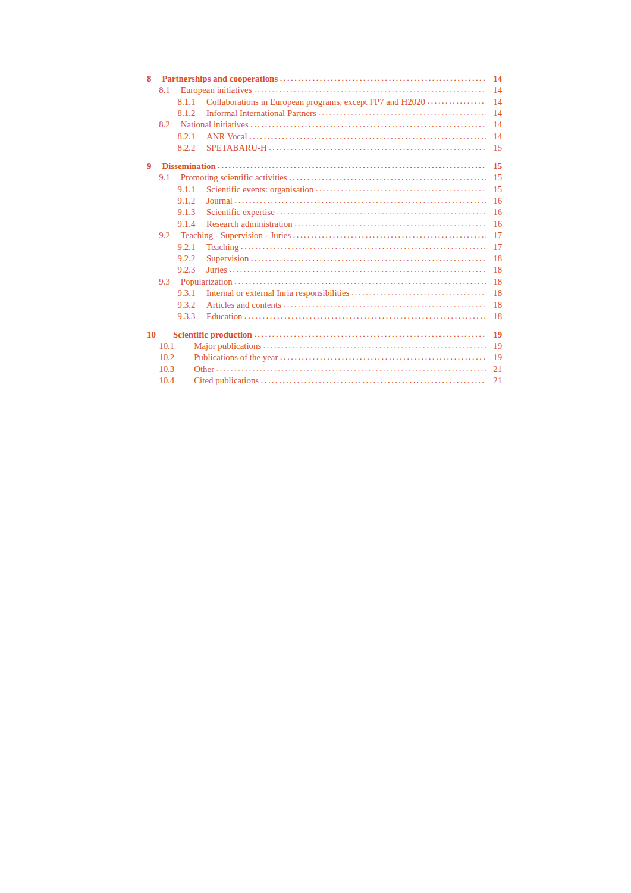8 Partnerships and cooperations ........................................................................................................... 14
8.1 European initiatives ........................................................................................................... 14
8.1.1 Collaborations in European programs, except FP7 and H2020 ........................................................................................................... 14
8.1.2 Informal International Partners ........................................................................................................... 14
8.2 National initiatives ........................................................................................................... 14
8.2.1 ANR Vocal ........................................................................................................... 14
8.2.2 SPETABARU-H ........................................................................................................... 15
9 Dissemination ........................................................................................................... 15
9.1 Promoting scientific activities ........................................................................................................... 15
9.1.1 Scientific events: organisation ........................................................................................................... 15
9.1.2 Journal ........................................................................................................... 16
9.1.3 Scientific expertise ........................................................................................................... 16
9.1.4 Research administration ........................................................................................................... 16
9.2 Teaching - Supervision - Juries ........................................................................................................... 17
9.2.1 Teaching ........................................................................................................... 17
9.2.2 Supervision ........................................................................................................... 18
9.2.3 Juries ........................................................................................................... 18
9.3 Popularization ........................................................................................................... 18
9.3.1 Internal or external Inria responsibilities ........................................................................................................... 18
9.3.2 Articles and contents ........................................................................................................... 18
9.3.3 Education ........................................................................................................... 18
10 Scientific production ........................................................................................................... 19
10.1 Major publications ........................................................................................................... 19
10.2 Publications of the year ........................................................................................................... 19
10.3 Other ........................................................................................................... 21
10.4 Cited publications ........................................................................................................... 21